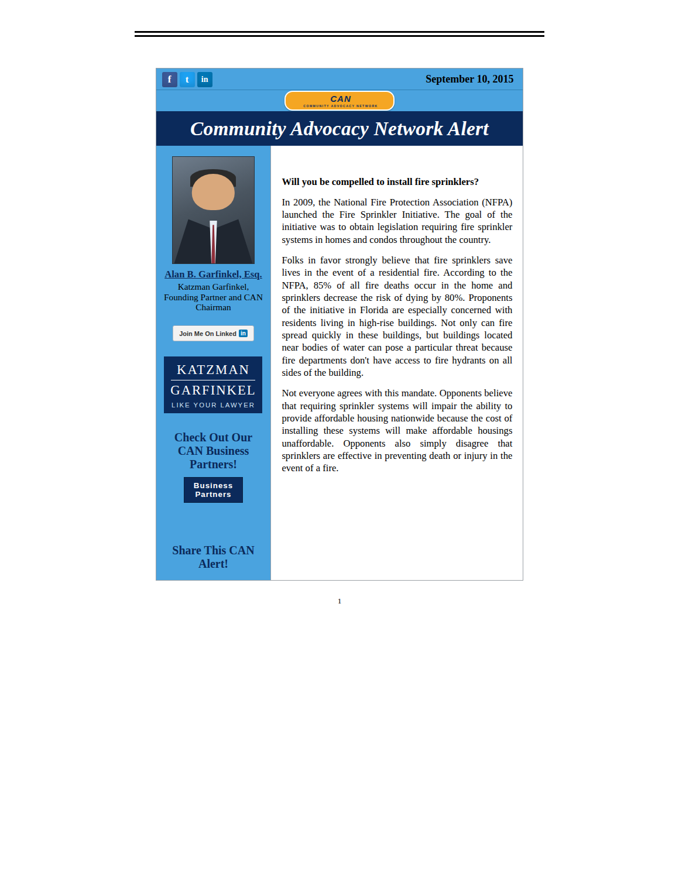f t in
September 10, 2015
CANCOMMUNITY ADVOCACY NETWORK
Community Advocacy Network Alert
Alan B. Garfinkel, Esq.
Katzman Garfinkel, Founding Partner and CAN Chairman
Join Me On Linkedin
KATZMAN
GARFINKEL
LIKE YOUR LAWYER
Check Out Our CAN Business Partners!
Business
Partners
Share This CAN Alert!
Will you be compelled to install fire sprinklers?
In 2009, the National Fire Protection Association (NFPA) launched the Fire Sprinkler Initiative. The goal of the initiative was to obtain legislation requiring fire sprinkler systems in homes and condos throughout the country.
Folks in favor strongly believe that fire sprinklers save lives in the event of a residential fire. According to the NFPA, 85% of all fire deaths occur in the home and sprinklers decrease the risk of dying by 80%. Proponents of the initiative in Florida are especially concerned with residents living in high-rise buildings. Not only can fire spread quickly in these buildings, but buildings located near bodies of water can pose a particular threat because fire departments don't have access to fire hydrants on all sides of the building.
Not everyone agrees with this mandate. Opponents believe that requiring sprinkler systems will impair the ability to provide affordable housing nationwide because the cost of installing these systems will make affordable housings unaffordable. Opponents also simply disagree that sprinklers are effective in preventing death or injury in the event of a fire.
1